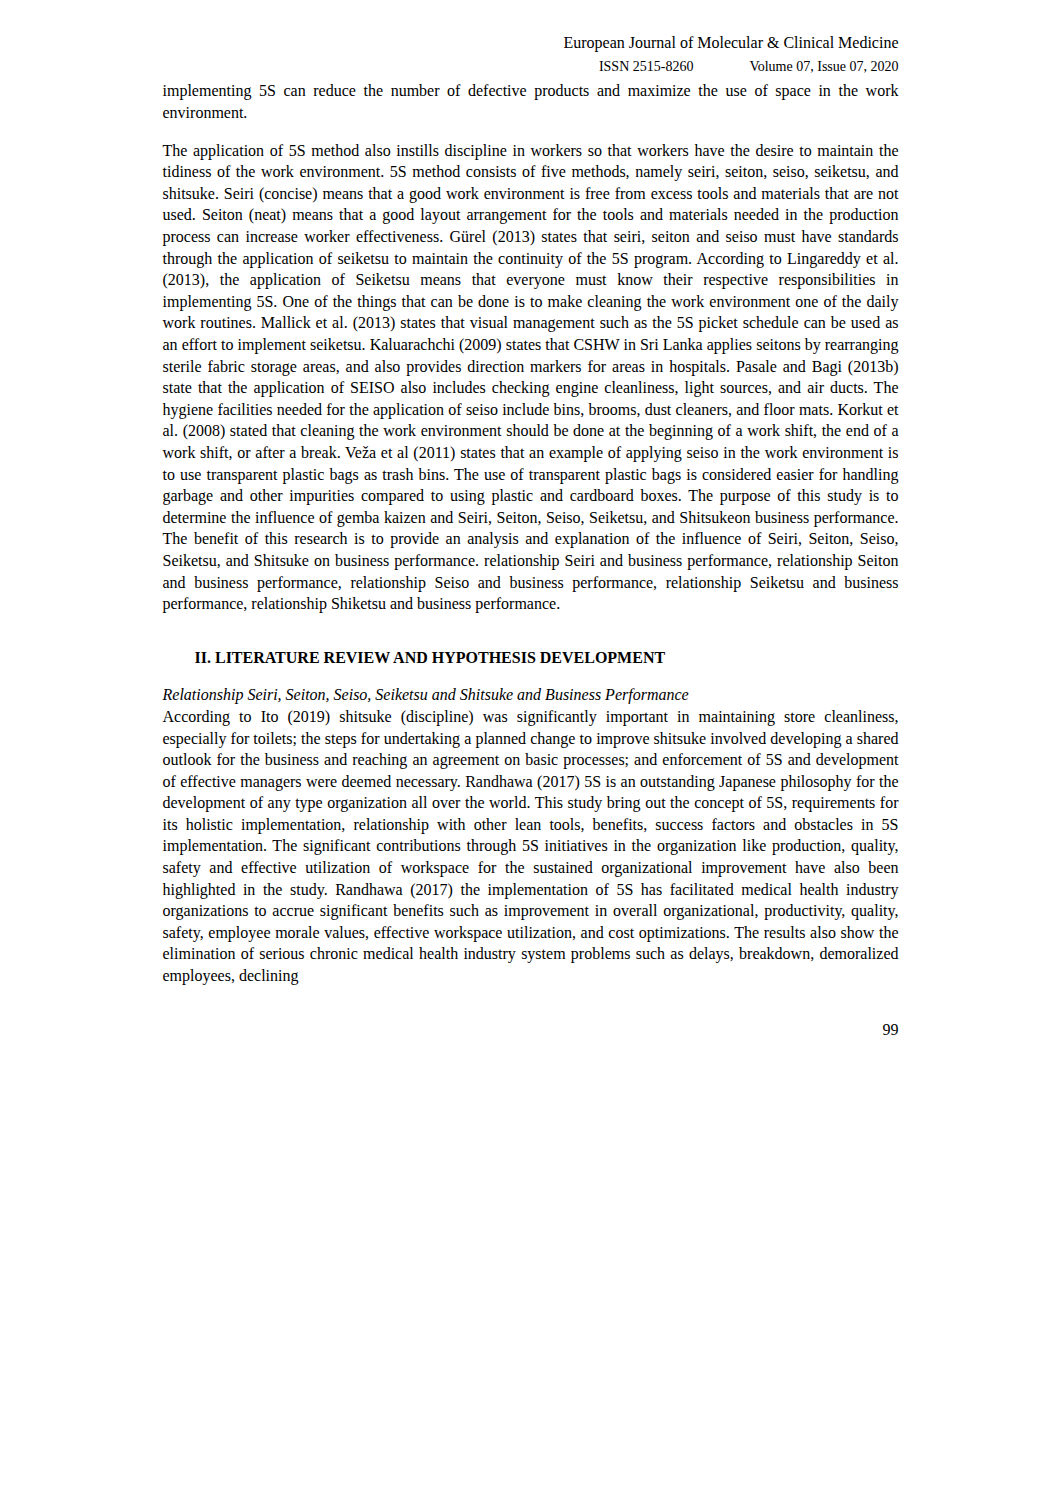European Journal of Molecular & Clinical Medicine
ISSN 2515-8260 Volume 07, Issue 07, 2020
implementing 5S can reduce the number of defective products and maximize the use of space in the work environment.
The application of 5S method also instills discipline in workers so that workers have the desire to maintain the tidiness of the work environment. 5S method consists of five methods, namely seiri, seiton, seiso, seiketsu, and shitsuke. Seiri (concise) means that a good work environment is free from excess tools and materials that are not used. Seiton (neat) means that a good layout arrangement for the tools and materials needed in the production process can increase worker effectiveness. Gürel (2013) states that seiri, seiton and seiso must have standards through the application of seiketsu to maintain the continuity of the 5S program. According to Lingareddy et al. (2013), the application of Seiketsu means that everyone must know their respective responsibilities in implementing 5S. One of the things that can be done is to make cleaning the work environment one of the daily work routines. Mallick et al. (2013) states that visual management such as the 5S picket schedule can be used as an effort to implement seiketsu. Kaluarachchi (2009) states that CSHW in Sri Lanka applies seitons by rearranging sterile fabric storage areas, and also provides direction markers for areas in hospitals. Pasale and Bagi (2013b) state that the application of SEISO also includes checking engine cleanliness, light sources, and air ducts. The hygiene facilities needed for the application of seiso include bins, brooms, dust cleaners, and floor mats. Korkut et al. (2008) stated that cleaning the work environment should be done at the beginning of a work shift, the end of a work shift, or after a break. Veža et al (2011) states that an example of applying seiso in the work environment is to use transparent plastic bags as trash bins. The use of transparent plastic bags is considered easier for handling garbage and other impurities compared to using plastic and cardboard boxes. The purpose of this study is to determine the influence of gemba kaizen and Seiri, Seiton, Seiso, Seiketsu, and Shitsukeon business performance. The benefit of this research is to provide an analysis and explanation of the influence of Seiri, Seiton, Seiso, Seiketsu, and Shitsuke on business performance. relationship Seiri and business performance, relationship Seiton and business performance, relationship Seiso and business performance, relationship Seiketsu and business performance, relationship Shiketsu and business performance.
II. LITERATURE REVIEW AND HYPOTHESIS DEVELOPMENT
Relationship Seiri, Seiton, Seiso, Seiketsu and Shitsuke and Business Performance
According to Ito (2019) shitsuke (discipline) was significantly important in maintaining store cleanliness, especially for toilets; the steps for undertaking a planned change to improve shitsuke involved developing a shared outlook for the business and reaching an agreement on basic processes; and enforcement of 5S and development of effective managers were deemed necessary. Randhawa (2017) 5S is an outstanding Japanese philosophy for the development of any type organization all over the world. This study bring out the concept of 5S, requirements for its holistic implementation, relationship with other lean tools, benefits, success factors and obstacles in 5S implementation. The significant contributions through 5S initiatives in the organization like production, quality, safety and effective utilization of workspace for the sustained organizational improvement have also been highlighted in the study. Randhawa (2017) the implementation of 5S has facilitated medical health industry organizations to accrue significant benefits such as improvement in overall organizational, productivity, quality, safety, employee morale values, effective workspace utilization, and cost optimizations. The results also show the elimination of serious chronic medical health industry system problems such as delays, breakdown, demoralized employees, declining
99